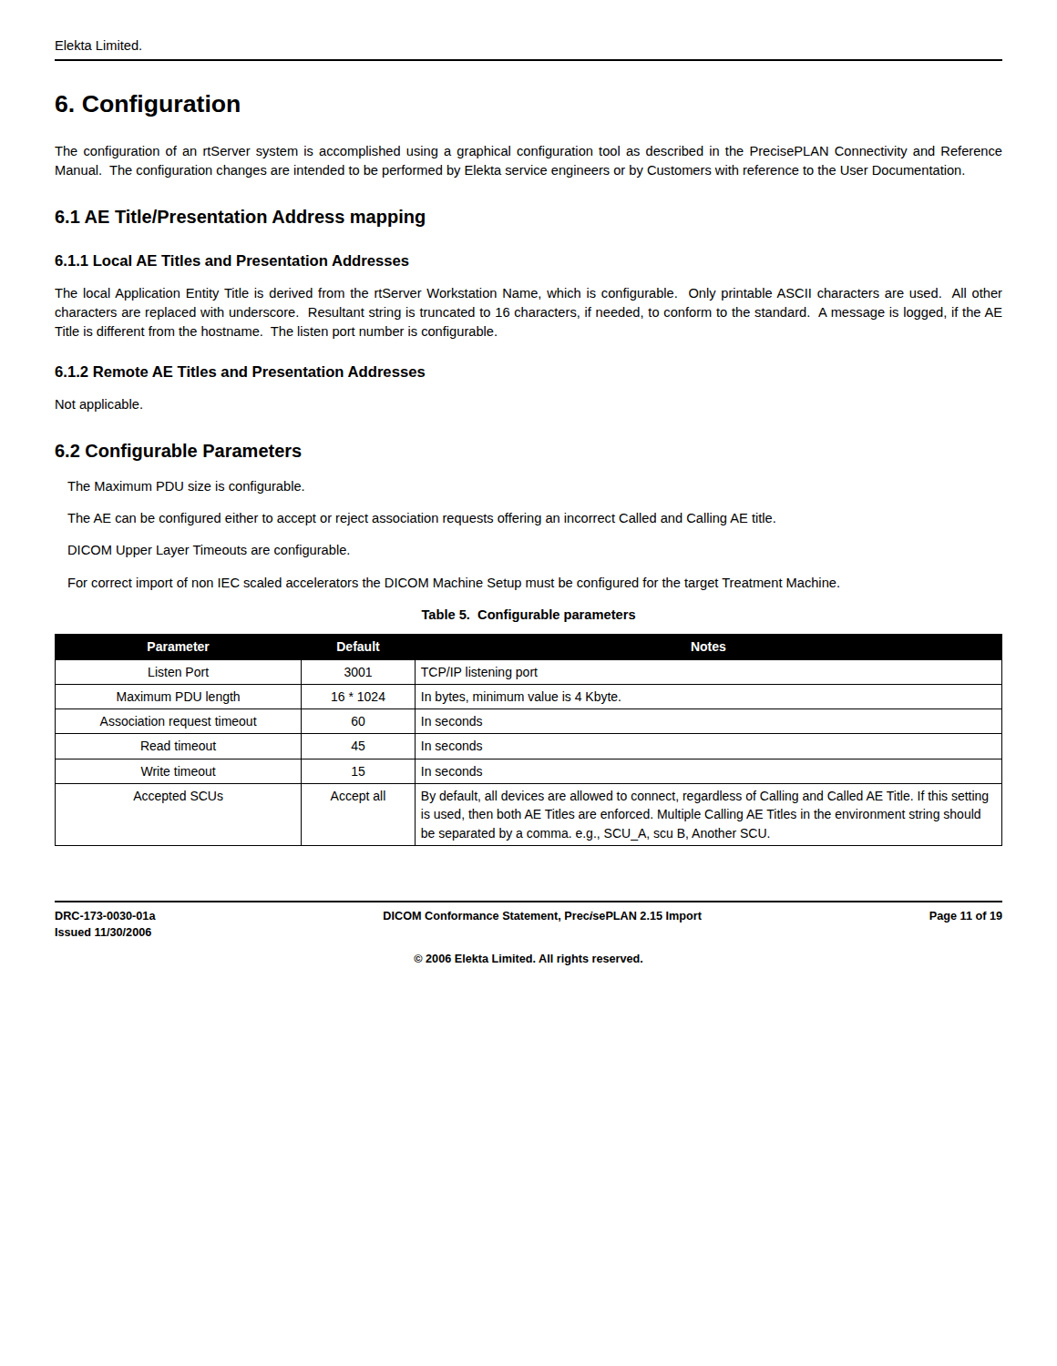Elekta Limited.
6. Configuration
The configuration of an rtServer system is accomplished using a graphical configuration tool as described in the PrecisePLAN Connectivity and Reference Manual. The configuration changes are intended to be performed by Elekta service engineers or by Customers with reference to the User Documentation.
6.1 AE Title/Presentation Address mapping
6.1.1 Local AE Titles and Presentation Addresses
The local Application Entity Title is derived from the rtServer Workstation Name, which is configurable. Only printable ASCII characters are used. All other characters are replaced with underscore. Resultant string is truncated to 16 characters, if needed, to conform to the standard. A message is logged, if the AE Title is different from the hostname. The listen port number is configurable.
6.1.2 Remote AE Titles and Presentation Addresses
Not applicable.
6.2 Configurable Parameters
The Maximum PDU size is configurable.
The AE can be configured either to accept or reject association requests offering an incorrect Called and Calling AE title.
DICOM Upper Layer Timeouts are configurable.
For correct import of non IEC scaled accelerators the DICOM Machine Setup must be configured for the target Treatment Machine.
Table 5. Configurable parameters
| Parameter | Default | Notes |
| --- | --- | --- |
| Listen Port | 3001 | TCP/IP listening port |
| Maximum PDU length | 16 * 1024 | In bytes, minimum value is 4 Kbyte. |
| Association request timeout | 60 | In seconds |
| Read timeout | 45 | In seconds |
| Write timeout | 15 | In seconds |
| Accepted SCUs | Accept all | By default, all devices are allowed to connect, regardless of Calling and Called AE Title. If this setting is used, then both AE Titles are enforced. Multiple Calling AE Titles in the environment string should be separated by a comma. e.g., SCU_A, scu B, Another SCU. |
DRC-173-0030-01a
Issued 11/30/2006
DICOM Conformance Statement, PrecisePLAN 2.15 Import
Page 11 of 19
© 2006 Elekta Limited. All rights reserved.